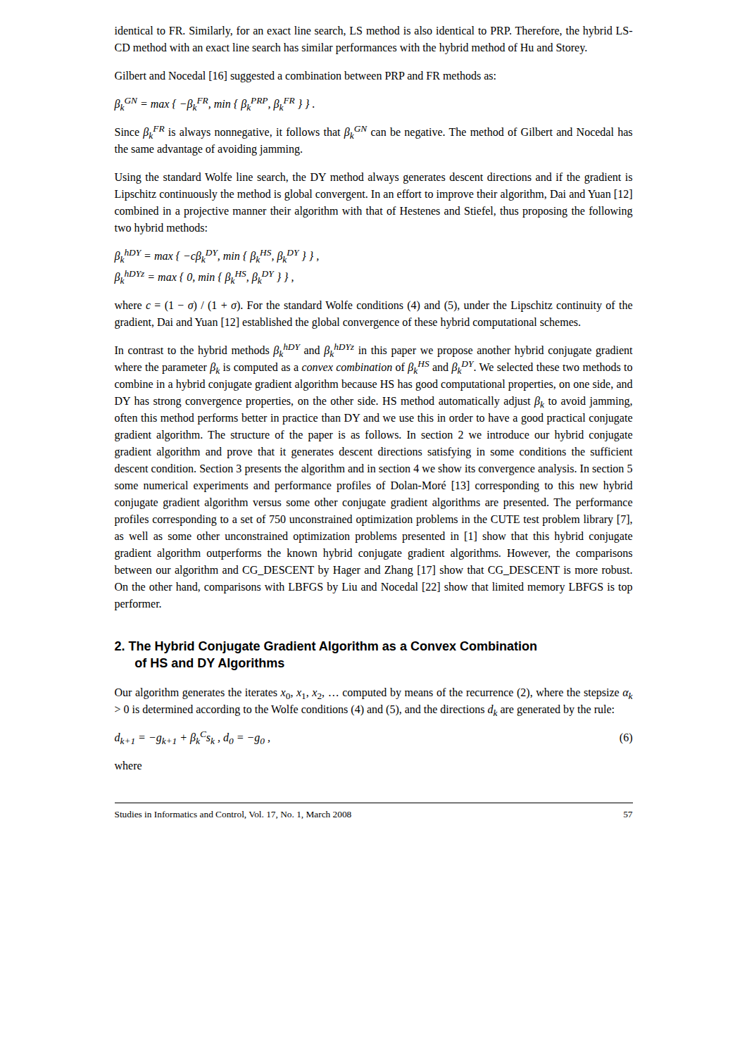identical to FR. Similarly, for an exact line search, LS method is also identical to PRP. Therefore, the hybrid LS-CD method with an exact line search has similar performances with the hybrid method of Hu and Storey.
Gilbert and Nocedal [16] suggested a combination between PRP and FR methods as:
βkGN = max { −βkFR, min { βkPRP, βkFR } } .
Since βkFR is always nonnegative, it follows that βkGN can be negative. The method of Gilbert and Nocedal has the same advantage of avoiding jamming.
Using the standard Wolfe line search, the DY method always generates descent directions and if the gradient is Lipschitz continuously the method is global convergent. In an effort to improve their algorithm, Dai and Yuan [12] combined in a projective manner their algorithm with that of Hestenes and Stiefel, thus proposing the following two hybrid methods:
βkhDY = max { −cβkDY, min { βkHS, βkDY } } ,
βkhDYz = max { 0, min { βkHS, βkDY } } ,
where c = (1 − σ) / (1 + σ). For the standard Wolfe conditions (4) and (5), under the Lipschitz continuity of the gradient, Dai and Yuan [12] established the global convergence of these hybrid computational schemes.
In contrast to the hybrid methods βkhDY and βkhDYz in this paper we propose another hybrid conjugate gradient where the parameter βk is computed as a convex combination of βkHS and βkDY. We selected these two methods to combine in a hybrid conjugate gradient algorithm because HS has good computational properties, on one side, and DY has strong convergence properties, on the other side. HS method automatically adjust βk to avoid jamming, often this method performs better in practice than DY and we use this in order to have a good practical conjugate gradient algorithm. The structure of the paper is as follows. In section 2 we introduce our hybrid conjugate gradient algorithm and prove that it generates descent directions satisfying in some conditions the sufficient descent condition. Section 3 presents the algorithm and in section 4 we show its convergence analysis. In section 5 some numerical experiments and performance profiles of Dolan-Moré [13] corresponding to this new hybrid conjugate gradient algorithm versus some other conjugate gradient algorithms are presented. The performance profiles corresponding to a set of 750 unconstrained optimization problems in the CUTE test problem library [7], as well as some other unconstrained optimization problems presented in [1] show that this hybrid conjugate gradient algorithm outperforms the known hybrid conjugate gradient algorithms. However, the comparisons between our algorithm and CG_DESCENT by Hager and Zhang [17] show that CG_DESCENT is more robust. On the other hand, comparisons with LBFGS by Liu and Nocedal [22] show that limited memory LBFGS is top performer.
2. The Hybrid Conjugate Gradient Algorithm as a Convex Combinationof HS and DY Algorithms
Our algorithm generates the iterates x0, x1, x2, … computed by means of the recurrence (2), where the stepsize αk > 0 is determined according to the Wolfe conditions (4) and (5), and the directions dk are generated by the rule:
(6) dk+1 = −gk+1 + βkCsk , d0 = −g0 ,
where
Studies in Informatics and Control, Vol. 17, No. 1, March 2008 57